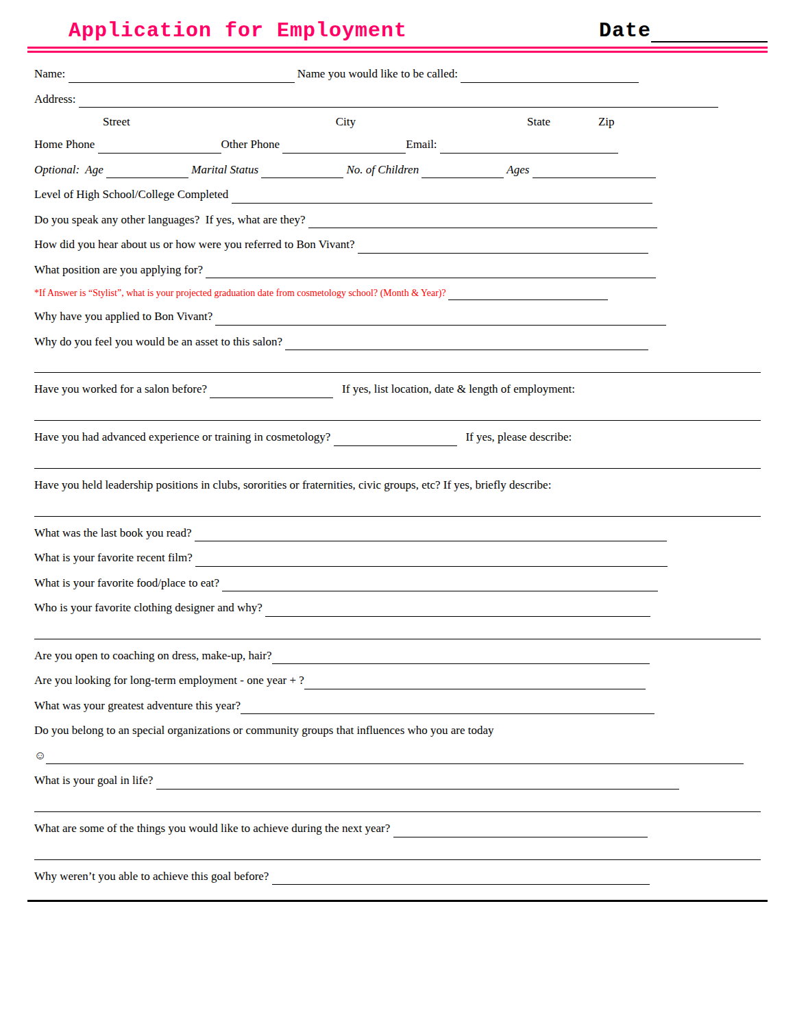Application for Employment
Date
Name: Name you would like to be called:
Address:
Street City State Zip
Home Phone Other Phone Email:
Optional: Age Marital Status No. of Children Ages
Level of High School/College Completed
Do you speak any other languages? If yes, what are they?
How did you hear about us or how were you referred to Bon Vivant?
What position are you applying for?
*If Answer is “Stylist”, what is your projected graduation date from cosmetology school? (Month & Year)?
Why have you applied to Bon Vivant?
Why do you feel you would be an asset to this salon?
Have you worked for a salon before? If yes, list location, date & length of employment:
Have you had advanced experience or training in cosmetology? If yes, please describe:
Have you held leadership positions in clubs, sororities or fraternities, civic groups, etc? If yes, briefly describe:
What was the last book you read?
What is your favorite recent film?
What is your favorite food/place to eat?
Who is your favorite clothing designer and why?
Are you open to coaching on dress, make-up, hair?
Are you looking for long-term employment - one year + ?
What was your greatest adventure this year?
Do you belong to an special organizations or community groups that influences who you are today
☺
What is your goal in life?
What are some of the things you would like to achieve during the next year?
Why weren’t you able to achieve this goal before?